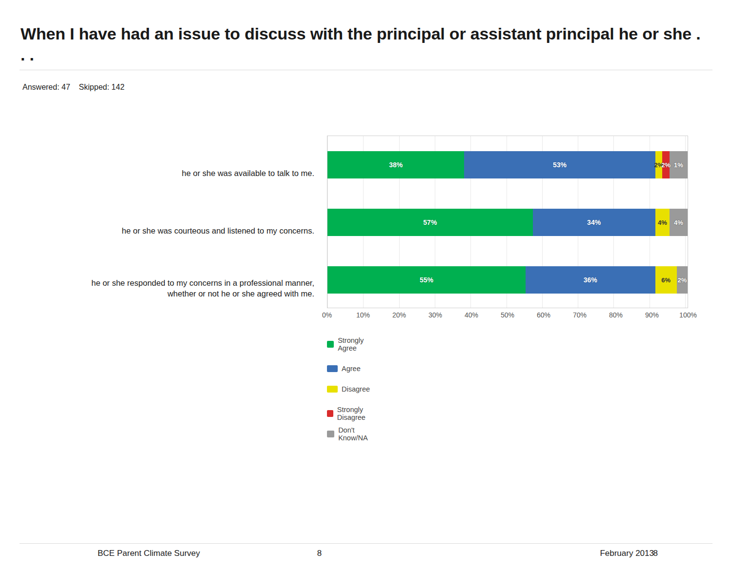When I have had an issue to discuss with the principal or assistant principal he or she . . .
Answered: 47 Skipped: 142
he or she was available to talk to me.
he or she was courteous and listened to my concerns.
he or she responded to my concerns in a professional manner,
whether or not he or she agreed with me.
38%
53%
2%
2%
1%
57%
34%
4%
4%
55%
36%
6%
2%
0% 10% 20% 30% 40% 50% 60% 70% 80% 90% 100%
Strongly Agree
Agree
Disagree
Strongly Disagree
Don't Know/NA
BCE Parent Climate Survey
8
February 20183